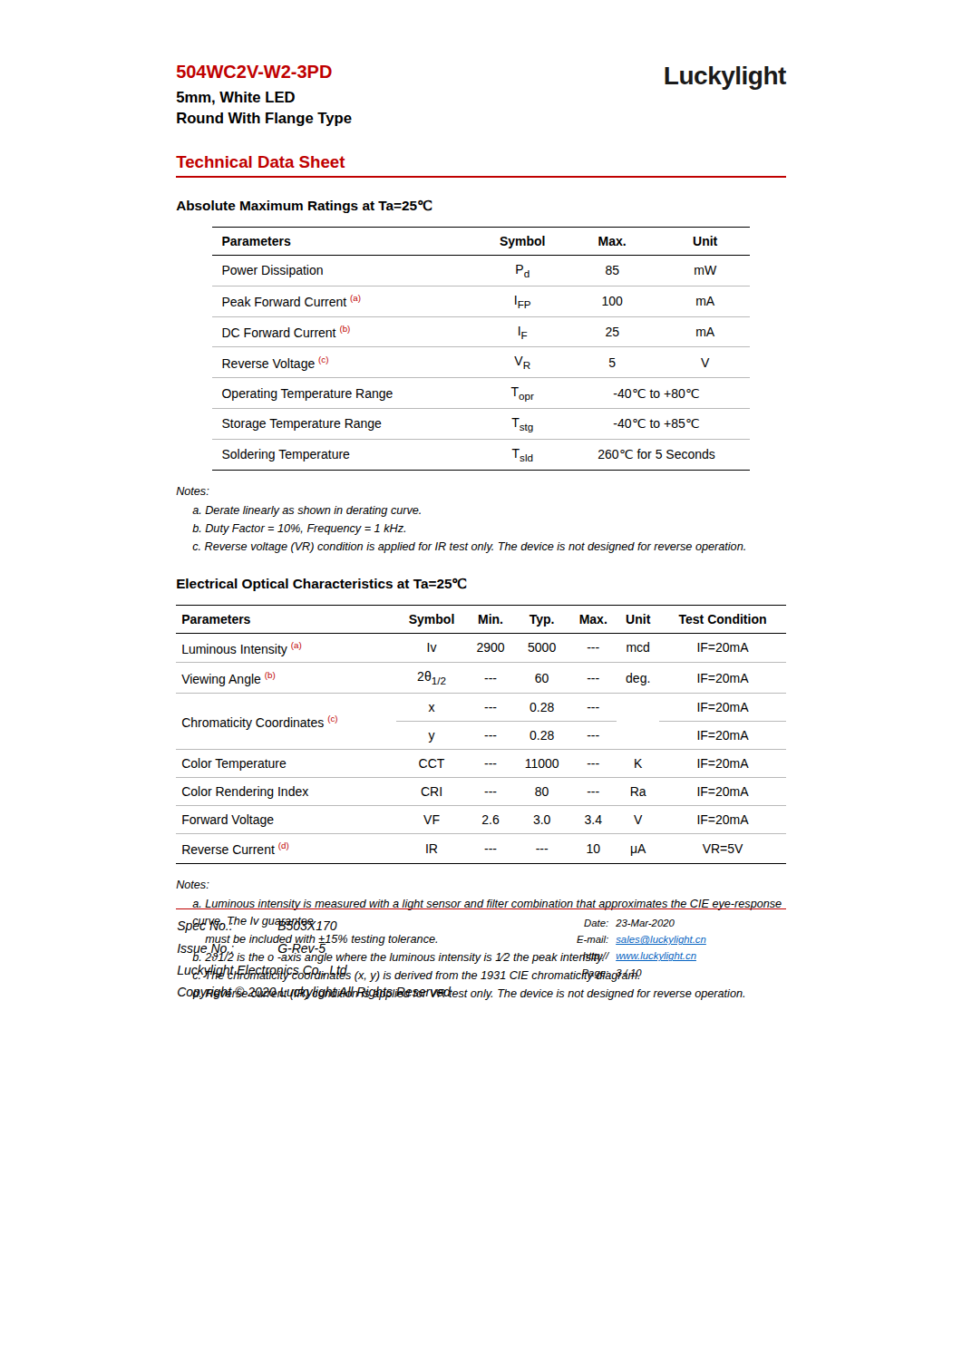504WC2V-W2-3PD
5mm, White LED
Round With Flange Type
Luckylight
Technical Data Sheet
Absolute Maximum Ratings at Ta=25℃
| Parameters | Symbol | Max. | Unit |
| --- | --- | --- | --- |
| Power Dissipation | P d | 85 | mW |
| Peak Forward Current (a) | I FP | 100 | mA |
| DC Forward Current (b) | I F | 25 | mA |
| Reverse Voltage (c) | V R | 5 | V |
| Operating Temperature Range | T opr | -40℃ to +80℃ |
| Storage Temperature Range | T stg | -40℃ to +85℃ |
| Soldering Temperature | T sld | 260℃ for 5 Seconds |
Notes:
a. Derate linearly as shown in derating curve.
b. Duty Factor = 10%, Frequency = 1 kHz.
c. Reverse voltage (VR) condition is applied for IR test only. The device is not designed for reverse operation.
Electrical Optical Characteristics at Ta=25℃
| Parameters | Symbol | Min. | Typ. | Max. | Unit | Test Condition |
| --- | --- | --- | --- | --- | --- | --- |
| Luminous Intensity (a) | Iv | 2900 | 5000 | --- | mcd | IF=20mA |
| Viewing Angle (b) | 2θ 1/2 | --- | 60 | --- | deg. | IF=20mA |
| Chromaticity Coordinates (c) | x | --- | 0.28 | --- | | IF=20mA |
| y | --- | 0.28 | --- | IF=20mA |
| Color Temperature | CCT | --- | 11000 | --- | K | IF=20mA |
| Color Rendering Index | CRI | --- | 80 | --- | Ra | IF=20mA |
| Forward Voltage | VF | 2.6 | 3.0 | 3.4 | V | IF=20mA |
| Reverse Current (d) | IR | --- | --- | 10 | μA | VR=5V |
Notes:
a. Luminous intensity is measured with a light sensor and filter combination that approximates the CIE eye-response curve. The Iv guarantee
must be included with ±15% testing tolerance.
b. 2ϑ1/2 is the o -axis angle where the luminous intensity is 1⁄2 the peak intensity.
c. The chromaticity coordinates (x, y) is derived from the 1931 CIE chromaticity diagram.
d. Reverse current (IR) condition is applied for VR test only. The device is not designed for reverse operation.
| Spec No.: | B503X170 |
| Issue No.: | G-Rev-5 |
| Luckylight Electronics Co., Ltd |
| Copyright © 2020 Luckylight All Rights Reserved |
| Date: | 23-Mar-2020 |
| E-mail: | sales@luckylight.cn |
| http:// | www.luckylight.cn |
| Page: | 3 / 10 |